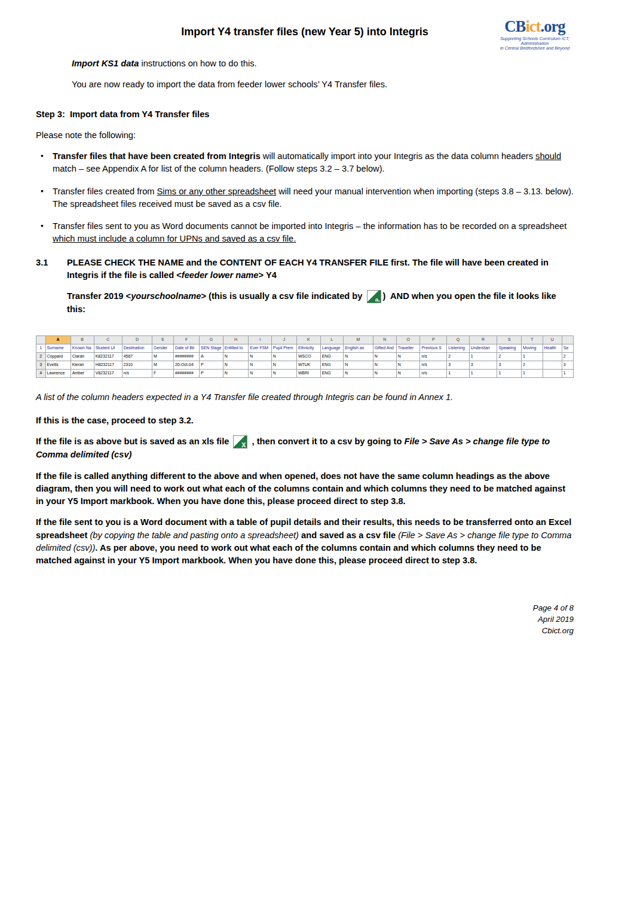Import Y4 transfer files (new Year 5) into Integris
CBict.org
Supporting Schools Curriculum ICT, Administration
in Central Bedfordshire and Beyond
Import KS1 data instructions on how to do this.
You are now ready to import the data from feeder lower schools’ Y4 Transfer files.
Step 3: Import data from Y4 Transfer files
Please note the following:
Transfer files that have been created from Integris will automatically import into your Integris as the data column headers should match – see Appendix A for list of the column headers. (Follow steps 3.2 – 3.7 below).
Transfer files created from Sims or any other spreadsheet will need your manual intervention when importing (steps 3.8 – 3.13. below). The spreadsheet files received must be saved as a csv file.
Transfer files sent to you as Word documents cannot be imported into Integris – the information has to be recorded on a spreadsheet which must include a column for UPNs and saved as a csv file.
3.1
PLEASE CHECK THE NAME and the CONTENT OF EACH Y4 TRANSFER FILE first. The file will have been created in Integris if the file is called <feeder lower name> Y4
Transfer 2019 <yourschoolname> (this is usually a csv file indicated by ) AND when you open the file it looks like this:
| | A | B | C | D | E | F | G | H | I | J | K | L | M | N | O | P | Q | R | S | T | U | |
| --- | --- | --- | --- | --- | --- | --- | --- | --- | --- | --- | --- | --- | --- | --- | --- | --- | --- | --- | --- | --- | --- | --- |
| 1 | Surname | Known Na | Student UI | Destination | Gender | Date of Bir | SEN Stage | Entitled to | Ever FSM | Pupil Prem | Ethnicity | Language | English as | Gifted And | Traveller | Previous S | Listening | Understan | Speaking | Moving | Health | Se |
| 2 | Coppard | Ciaran | K8232117 | 4567 | M | ######## | A | N | N | N | WSCO | ENG | N | N | N | n/s | 2 | 1 | 2 | 1 | | 2 |
| 3 | Evetts | Kieran | H8232117 | 2310 | M | 20-Oct-04 | P | N | N | N | WTUK | ENG | N | N | N | n/s | 3 | 3 | 3 | 2 | | 3 |
| 4 | Lawrence | Amber | V8232117 | n/s | F | ######## | P | N | N | N | WBRI | ENG | N | N | N | n/s | 1 | 1 | 1 | 1 | | 1 |
A list of the column headers expected in a Y4 Transfer file created through Integris can be found in Annex 1.
If this is the case, proceed to step 3.2.
If the file is as above but is saved as an xls file , then convert it to a csv by going to File > Save As > change file type to Comma delimited (csv)
If the file is called anything different to the above and when opened, does not have the same column headings as the above diagram, then you will need to work out what each of the columns contain and which columns they need to be matched against in your Y5 Import markbook. When you have done this, please proceed direct to step 3.8.
If the file sent to you is a Word document with a table of pupil details and their results, this needs to be transferred onto an Excel spreadsheet (by copying the table and pasting onto a spreadsheet) and saved as a csv file (File > Save As > change file type to Comma delimited (csv)). As per above, you need to work out what each of the columns contain and which columns they need to be matched against in your Y5 Import markbook. When you have done this, please proceed direct to step 3.8.
Page 4 of 8
April 2019
Cbict.org